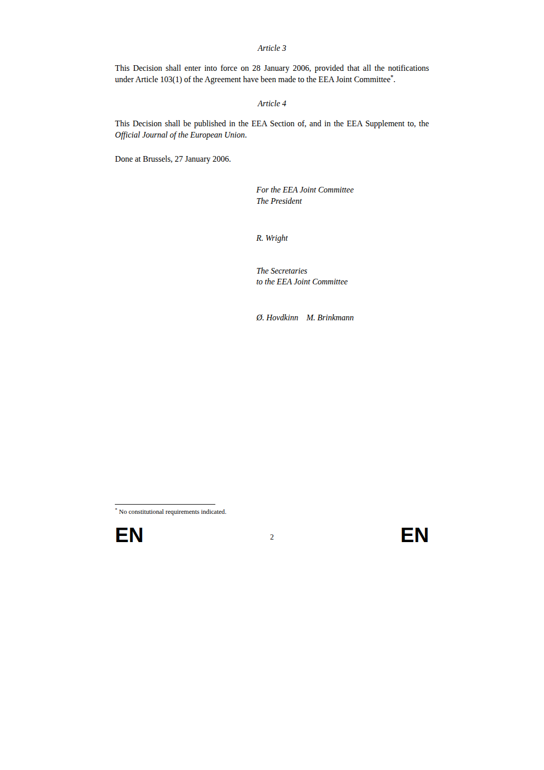Article 3
This Decision shall enter into force on 28 January 2006, provided that all the notifications under Article 103(1) of the Agreement have been made to the EEA Joint Committee*.
Article 4
This Decision shall be published in the EEA Section of, and in the EEA Supplement to, the Official Journal of the European Union.
Done at Brussels, 27 January 2006.
For the EEA Joint Committee
The President
R. Wright
The Secretaries
to the EEA Joint Committee
Ø. Hovdkinn M. Brinkmann
* No constitutional requirements indicated.
EN
2
EN